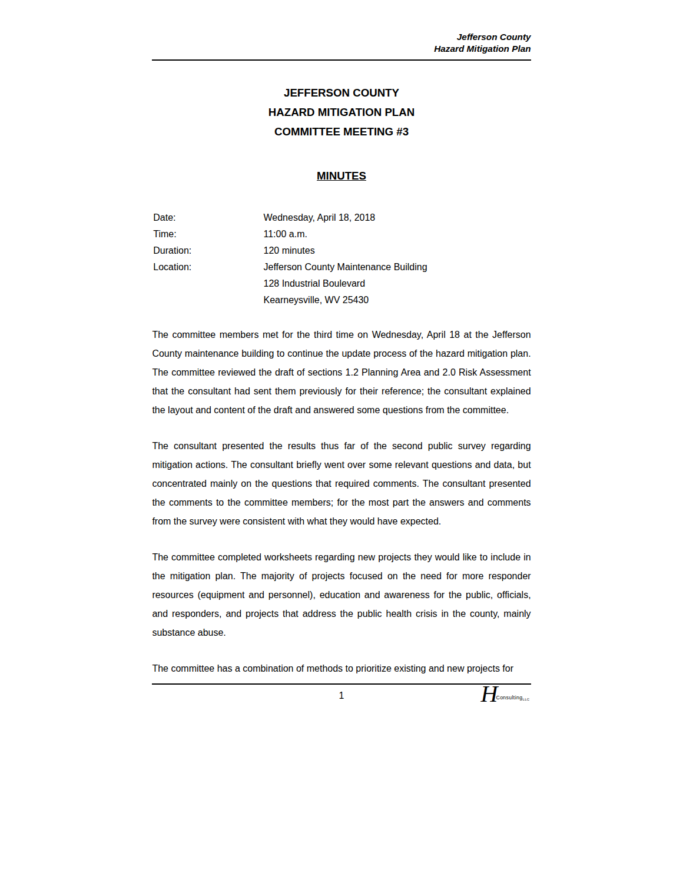Jefferson County
Hazard Mitigation Plan
JEFFERSON COUNTY
HAZARD MITIGATION PLAN
COMMITTEE MEETING #3
MINUTES
| Date: | Wednesday, April 18, 2018 |
| Time: | 11:00 a.m. |
| Duration: | 120 minutes |
| Location: | Jefferson County Maintenance Building |
| | 128 Industrial Boulevard |
| | Kearneysville, WV 25430 |
The committee members met for the third time on Wednesday, April 18 at the Jefferson County maintenance building to continue the update process of the hazard mitigation plan. The committee reviewed the draft of sections 1.2 Planning Area and 2.0 Risk Assessment that the consultant had sent them previously for their reference; the consultant explained the layout and content of the draft and answered some questions from the committee.
The consultant presented the results thus far of the second public survey regarding mitigation actions. The consultant briefly went over some relevant questions and data, but concentrated mainly on the questions that required comments. The consultant presented the comments to the committee members; for the most part the answers and comments from the survey were consistent with what they would have expected.
The committee completed worksheets regarding new projects they would like to include in the mitigation plan. The majority of projects focused on the need for more responder resources (equipment and personnel), education and awareness for the public, officials, and responders, and projects that address the public health crisis in the county, mainly substance abuse.
The committee has a combination of methods to prioritize existing and new projects for
1
HConsultingLLC